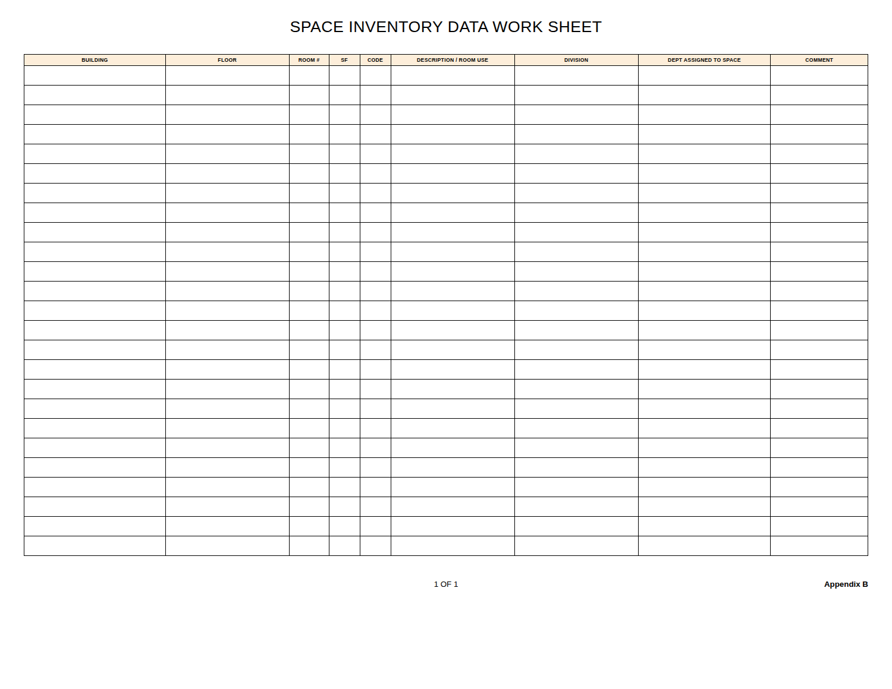SPACE INVENTORY DATA WORK SHEET
| BUILDING | FLOOR | ROOM # | SF | CODE | DESCRIPTION / ROOM USE | DIVISION | DEPT ASSIGNED TO SPACE | COMMENT |
| --- | --- | --- | --- | --- | --- | --- | --- | --- |
1 OF 1
Appendix B